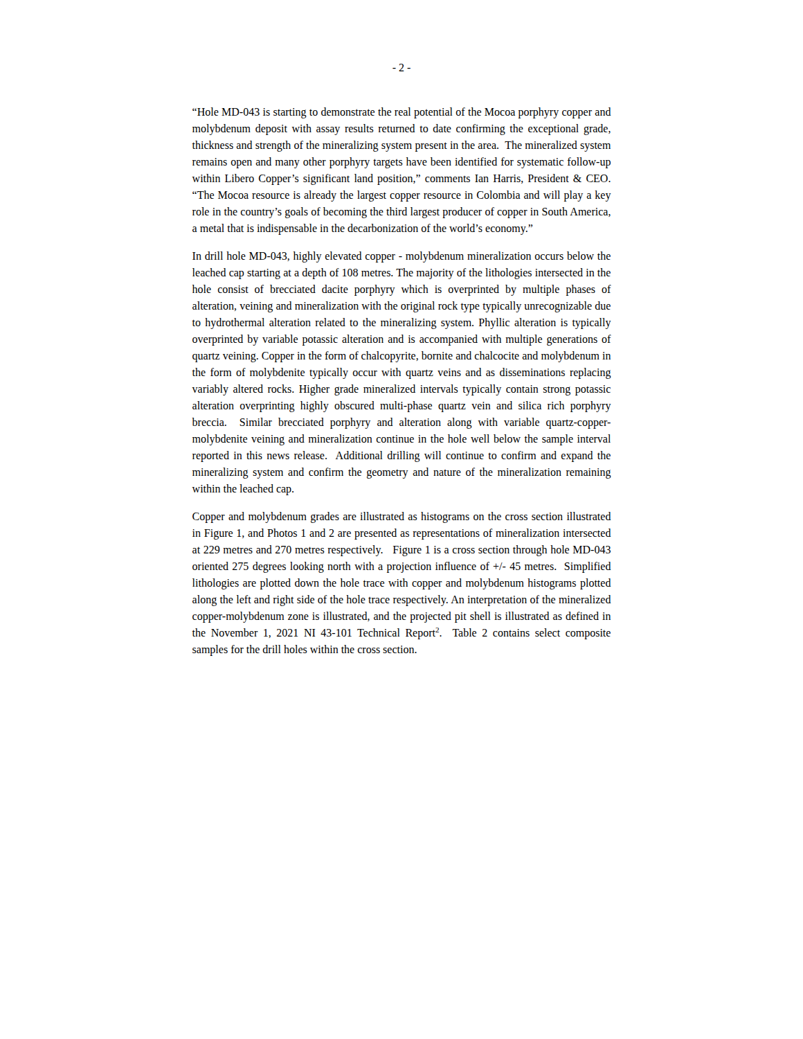- 2 -
“Hole MD-043 is starting to demonstrate the real potential of the Mocoa porphyry copper and molybdenum deposit with assay results returned to date confirming the exceptional grade, thickness and strength of the mineralizing system present in the area. The mineralized system remains open and many other porphyry targets have been identified for systematic follow-up within Libero Copper’s significant land position,” comments Ian Harris, President & CEO. “The Mocoa resource is already the largest copper resource in Colombia and will play a key role in the country’s goals of becoming the third largest producer of copper in South America, a metal that is indispensable in the decarbonization of the world’s economy.”
In drill hole MD-043, highly elevated copper - molybdenum mineralization occurs below the leached cap starting at a depth of 108 metres. The majority of the lithologies intersected in the hole consist of brecciated dacite porphyry which is overprinted by multiple phases of alteration, veining and mineralization with the original rock type typically unrecognizable due to hydrothermal alteration related to the mineralizing system. Phyllic alteration is typically overprinted by variable potassic alteration and is accompanied with multiple generations of quartz veining. Copper in the form of chalcopyrite, bornite and chalcocite and molybdenum in the form of molybdenite typically occur with quartz veins and as disseminations replacing variably altered rocks. Higher grade mineralized intervals typically contain strong potassic alteration overprinting highly obscured multi-phase quartz vein and silica rich porphyry breccia. Similar brecciated porphyry and alteration along with variable quartz-copper-molybdenite veining and mineralization continue in the hole well below the sample interval reported in this news release. Additional drilling will continue to confirm and expand the mineralizing system and confirm the geometry and nature of the mineralization remaining within the leached cap.
Copper and molybdenum grades are illustrated as histograms on the cross section illustrated in Figure 1, and Photos 1 and 2 are presented as representations of mineralization intersected at 229 metres and 270 metres respectively. Figure 1 is a cross section through hole MD-043 oriented 275 degrees looking north with a projection influence of +/- 45 metres. Simplified lithologies are plotted down the hole trace with copper and molybdenum histograms plotted along the left and right side of the hole trace respectively. An interpretation of the mineralized copper-molybdenum zone is illustrated, and the projected pit shell is illustrated as defined in the November 1, 2021 NI 43-101 Technical Report2. Table 2 contains select composite samples for the drill holes within the cross section.